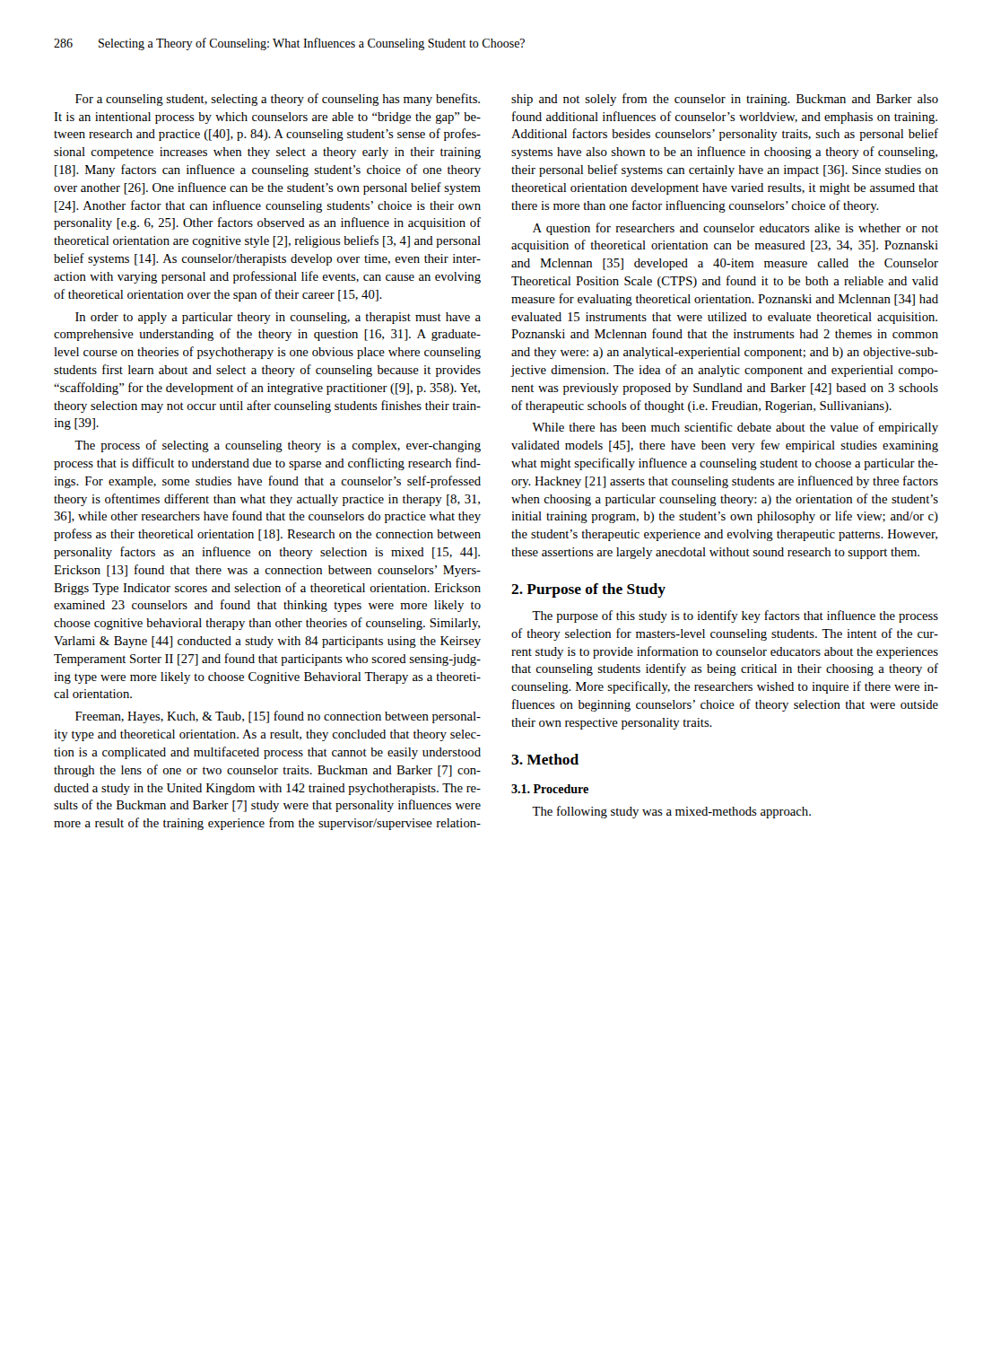286 Selecting a Theory of Counseling: What Influences a Counseling Student to Choose?
For a counseling student, selecting a theory of counseling has many benefits. It is an intentional process by which counselors are able to “bridge the gap” between research and practice ([40], p. 84). A counseling student’s sense of professional competence increases when they select a theory early in their training [18]. Many factors can influence a counseling student’s choice of one theory over another [26]. One influence can be the student’s own personal belief system [24]. Another factor that can influence counseling students’ choice is their own personality [e.g. 6, 25]. Other factors observed as an influence in acquisition of theoretical orientation are cognitive style [2], religious beliefs [3, 4] and personal belief systems [14]. As counselor/therapists develop over time, even their interaction with varying personal and professional life events, can cause an evolving of theoretical orientation over the span of their career [15, 40].
In order to apply a particular theory in counseling, a therapist must have a comprehensive understanding of the theory in question [16, 31]. A graduate-level course on theories of psychotherapy is one obvious place where counseling students first learn about and select a theory of counseling because it provides “scaffolding” for the development of an integrative practitioner ([9], p. 358). Yet, theory selection may not occur until after counseling students finishes their training [39].
The process of selecting a counseling theory is a complex, ever-changing process that is difficult to understand due to sparse and conflicting research findings. For example, some studies have found that a counselor’s self-professed theory is oftentimes different than what they actually practice in therapy [8, 31, 36], while other researchers have found that the counselors do practice what they profess as their theoretical orientation [18]. Research on the connection between personality factors as an influence on theory selection is mixed [15, 44]. Erickson [13] found that there was a connection between counselors’ Myers-Briggs Type Indicator scores and selection of a theoretical orientation. Erickson examined 23 counselors and found that thinking types were more likely to choose cognitive behavioral therapy than other theories of counseling. Similarly, Varlami & Bayne [44] conducted a study with 84 participants using the Keirsey Temperament Sorter II [27] and found that participants who scored sensing-judging type were more likely to choose Cognitive Behavioral Therapy as a theoretical orientation.
Freeman, Hayes, Kuch, & Taub, [15] found no connection between personality type and theoretical orientation. As a result, they concluded that theory selection is a complicated and multifaceted process that cannot be easily understood through the lens of one or two counselor traits. Buckman and Barker [7] conducted a study in the United Kingdom with 142 trained psychotherapists. The results of the Buckman and Barker [7] study were that personality influences were more a result of the training experience from the supervisor/supervisee relationship and not solely from the counselor in training. Buckman and Barker also found additional influences of counselor’s worldview, and emphasis on training. Additional factors besides counselors’ personality traits, such as personal belief systems have also shown to be an influence in choosing a theory of counseling, their personal belief systems can certainly have an impact [36]. Since studies on theoretical orientation development have varied results, it might be assumed that there is more than one factor influencing counselors’ choice of theory.
A question for researchers and counselor educators alike is whether or not acquisition of theoretical orientation can be measured [23, 34, 35]. Poznanski and Mclennan [35] developed a 40-item measure called the Counselor Theoretical Position Scale (CTPS) and found it to be both a reliable and valid measure for evaluating theoretical orientation. Poznanski and Mclennan [34] had evaluated 15 instruments that were utilized to evaluate theoretical acquisition. Poznanski and Mclennan found that the instruments had 2 themes in common and they were: a) an analytical-experiential component; and b) an objective-subjective dimension. The idea of an analytic component and experiential component was previously proposed by Sundland and Barker [42] based on 3 schools of therapeutic schools of thought (i.e. Freudian, Rogerian, Sullivanians).
While there has been much scientific debate about the value of empirically validated models [45], there have been very few empirical studies examining what might specifically influence a counseling student to choose a particular theory. Hackney [21] asserts that counseling students are influenced by three factors when choosing a particular counseling theory: a) the orientation of the student’s initial training program, b) the student’s own philosophy or life view; and/or c) the student’s therapeutic experience and evolving therapeutic patterns. However, these assertions are largely anecdotal without sound research to support them.
2. Purpose of the Study
The purpose of this study is to identify key factors that influence the process of theory selection for masters-level counseling students. The intent of the current study is to provide information to counselor educators about the experiences that counseling students identify as being critical in their choosing a theory of counseling. More specifically, the researchers wished to inquire if there were influences on beginning counselors’ choice of theory selection that were outside their own respective personality traits.
3. Method
3.1. Procedure
The following study was a mixed-methods approach.